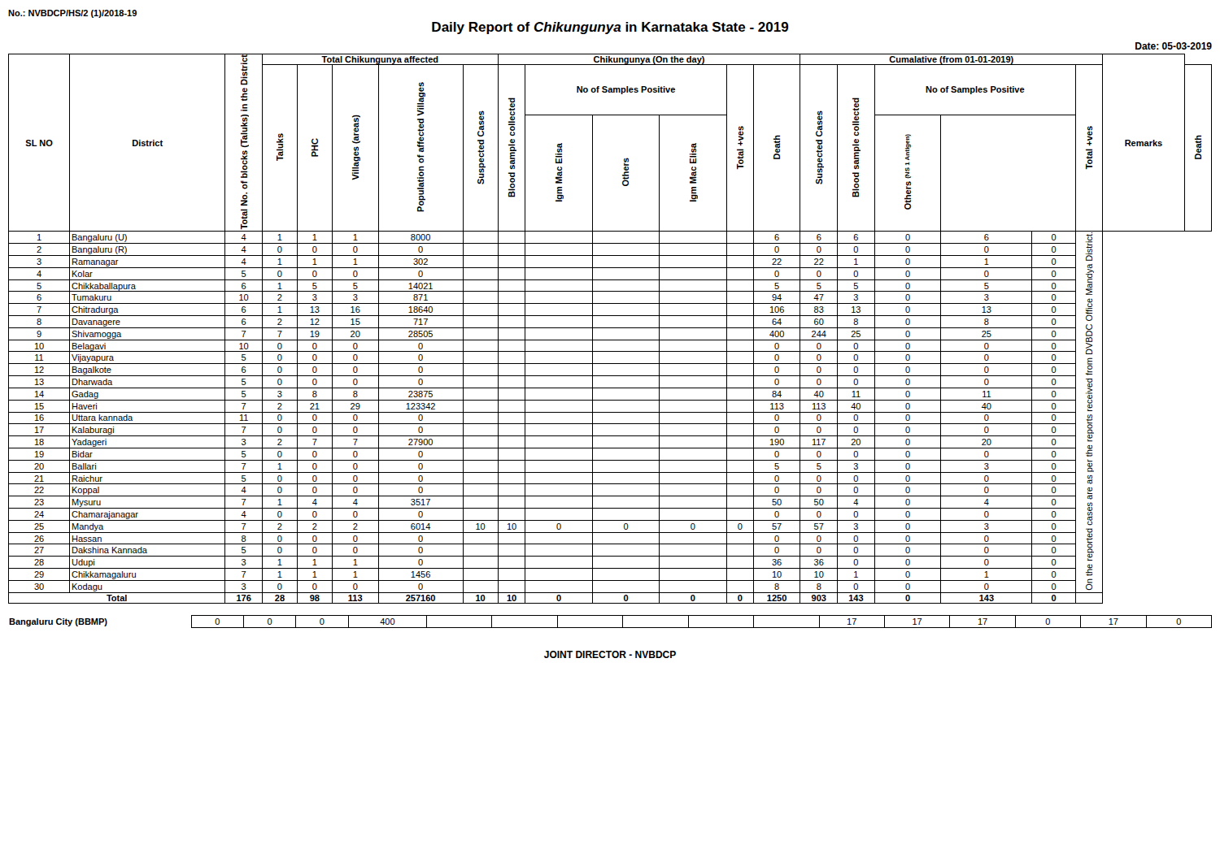No.: NVBDCP/HS/2 (1)/2018-19
Daily Report of Chikungunya in Karnataka State - 2019
Date: 05-03-2019
| SL NO | District | Total No. of blocks (Taluks) in the District | Total Chikungunya affected | Chikungunya (On the day) | Cumalative (from 01-01-2019) | Remarks |
| --- | --- | --- | --- | --- | --- | --- |
| Taluks | PHC | Villages (areas) | Population of affected Villages | Suspected Cases | Blood sample collected | No of Samples Positive | Total +ves | Death | Suspected Cases | Blood sample collected | No of Samples Positive | Total +ves | Death |
| Igm Mac Elisa | Others | Igm Mac Elisa | Others (NS 1 Antigen) |
| 1 | Bangaluru (U) | 4 | 1 | 1 | 1 | 8000 | | | | | | | 6 | 6 | 6 | 0 | 6 | 0 | On the reported cases are as per the reports received from DVBDC Office Mandya District. |
| 2 | Bangaluru (R) | 4 | 0 | 0 | 0 | 0 | | | | | | | 0 | 0 | 0 | 0 | 0 | 0 |
| 3 | Ramanagar | 4 | 1 | 1 | 1 | 302 | | | | | | | 22 | 22 | 1 | 0 | 1 | 0 |
| 4 | Kolar | 5 | 0 | 0 | 0 | 0 | | | | | | | 0 | 0 | 0 | 0 | 0 | 0 |
| 5 | Chikkaballapura | 6 | 1 | 5 | 5 | 14021 | | | | | | | 5 | 5 | 5 | 0 | 5 | 0 |
| 6 | Tumakuru | 10 | 2 | 3 | 3 | 871 | | | | | | | 94 | 47 | 3 | 0 | 3 | 0 |
| 7 | Chitradurga | 6 | 1 | 13 | 16 | 18640 | | | | | | | 106 | 83 | 13 | 0 | 13 | 0 |
| 8 | Davanagere | 6 | 2 | 12 | 15 | 717 | | | | | | | 64 | 60 | 8 | 0 | 8 | 0 |
| 9 | Shivamogga | 7 | 7 | 19 | 20 | 28505 | | | | | | | 400 | 244 | 25 | 0 | 25 | 0 |
| 10 | Belagavi | 10 | 0 | 0 | 0 | 0 | | | | | | | 0 | 0 | 0 | 0 | 0 | 0 |
| 11 | Vijayapura | 5 | 0 | 0 | 0 | 0 | | | | | | | 0 | 0 | 0 | 0 | 0 | 0 |
| 12 | Bagalkote | 6 | 0 | 0 | 0 | 0 | | | | | | | 0 | 0 | 0 | 0 | 0 | 0 |
| 13 | Dharwada | 5 | 0 | 0 | 0 | 0 | | | | | | | 0 | 0 | 0 | 0 | 0 | 0 |
| 14 | Gadag | 5 | 3 | 8 | 8 | 23875 | | | | | | | 84 | 40 | 11 | 0 | 11 | 0 |
| 15 | Haveri | 7 | 2 | 21 | 29 | 123342 | | | | | | | 113 | 113 | 40 | 0 | 40 | 0 |
| 16 | Uttara kannada | 11 | 0 | 0 | 0 | 0 | | | | | | | 0 | 0 | 0 | 0 | 0 | 0 |
| 17 | Kalaburagi | 7 | 0 | 0 | 0 | 0 | | | | | | | 0 | 0 | 0 | 0 | 0 | 0 |
| 18 | Yadageri | 3 | 2 | 7 | 7 | 27900 | | | | | | | 190 | 117 | 20 | 0 | 20 | 0 |
| 19 | Bidar | 5 | 0 | 0 | 0 | 0 | | | | | | | 0 | 0 | 0 | 0 | 0 | 0 |
| 20 | Ballari | 7 | 1 | 0 | 0 | 0 | | | | | | | 5 | 5 | 3 | 0 | 3 | 0 |
| 21 | Raichur | 5 | 0 | 0 | 0 | 0 | | | | | | | 0 | 0 | 0 | 0 | 0 | 0 |
| 22 | Koppal | 4 | 0 | 0 | 0 | 0 | | | | | | | 0 | 0 | 0 | 0 | 0 | 0 |
| 23 | Mysuru | 7 | 1 | 4 | 4 | 3517 | | | | | | | 50 | 50 | 4 | 0 | 4 | 0 |
| 24 | Chamarajanagar | 4 | 0 | 0 | 0 | 0 | | | | | | | 0 | 0 | 0 | 0 | 0 | 0 |
| 25 | Mandya | 7 | 2 | 2 | 2 | 6014 | 10 | 10 | 0 | 0 | 0 | 0 | 57 | 57 | 3 | 0 | 3 | 0 |
| 26 | Hassan | 8 | 0 | 0 | 0 | 0 | | | | | | | 0 | 0 | 0 | 0 | 0 | 0 |
| 27 | Dakshina Kannada | 5 | 0 | 0 | 0 | 0 | | | | | | | 0 | 0 | 0 | 0 | 0 | 0 |
| 28 | Udupi | 3 | 1 | 1 | 1 | 0 | | | | | | | 36 | 36 | 0 | 0 | 0 | 0 |
| 29 | Chikkamagaluru | 7 | 1 | 1 | 1 | 1456 | | | | | | | 10 | 10 | 1 | 0 | 1 | 0 |
| 30 | Kodagu | 3 | 0 | 0 | 0 | 0 | | | | | | | 8 | 8 | 0 | 0 | 0 | 0 |
| Total | 176 | 28 | 98 | 113 | 257160 | 10 | 10 | 0 | 0 | 0 | 0 | 1250 | 903 | 143 | 0 | 143 | 0 | |
| Bangaluru City (BBMP) | 0 | 0 | 0 | 400 | | | | | | | 17 | 17 | 17 | 0 | 17 | 0 |
JOINT DIRECTOR - NVBDCP